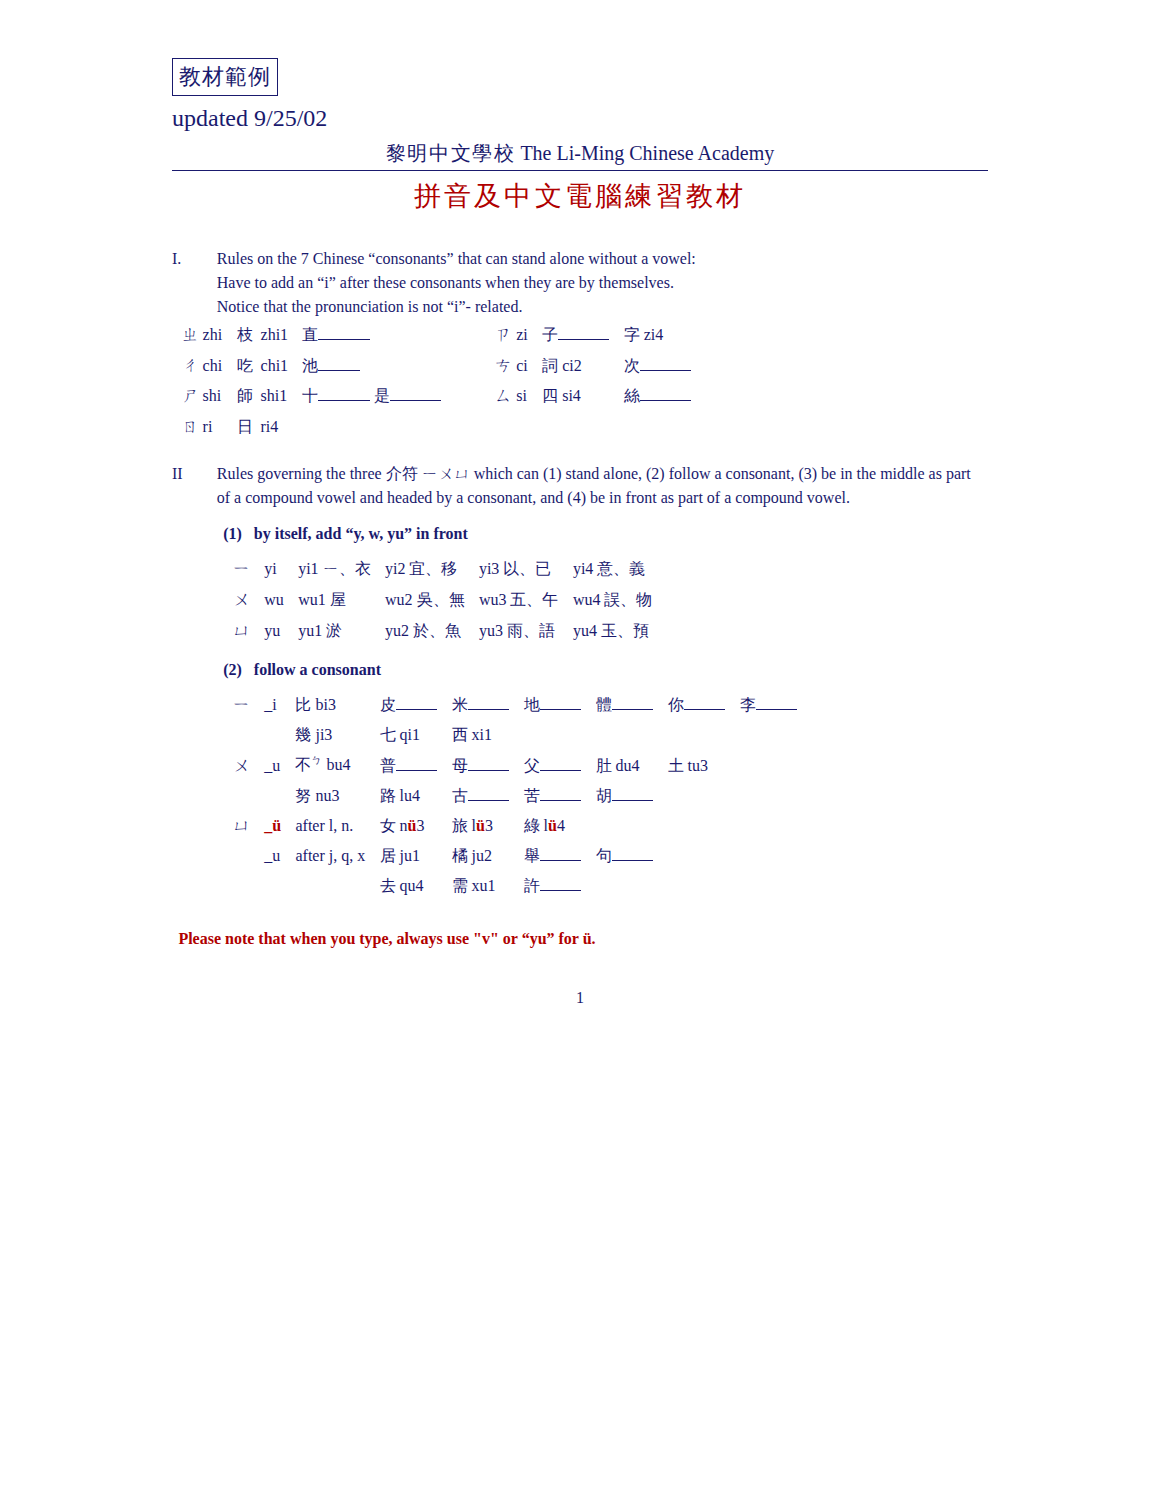教材範例
updated 9/25/02
黎明中文學校 The Li-Ming Chinese Academy
拼音及中文電腦練習教材
I.
Rules on the 7 Chinese “consonants” that can stand alone without a vowel:
Have to add an “i” after these consonants when they are by themselves.
Notice that the pronunciation is not “i”- related.
| ㄓ zhi | 枝 zhi1 | 直 | ㄗ zi | 子 | 字 zi4 |
| ㄔ chi | 吃 chi1 | 池 | ㄘ ci | 詞 ci2 | 次 |
| ㄕ shi | 師 shi1 | 十 是 | ㄙ si | 四 si4 | 絲 |
| ㄖ ri | 日 ri4 | | | | |
II
Rules governing the three 介符 ㄧㄨㄩ which can (1) stand alone, (2) follow a consonant, (3) be in the middle as part of a compound vowel and headed by a consonant, and (4) be in front as part of a compound vowel.
(1) by itself, add “y, w, yu” in front
| ㄧ | yi | yi1 ㄧ、衣 | yi2 宜、移 | yi3 以、已 | yi4 意、義 |
| ㄨ | wu | wu1 屋 | wu2 吳、無 | wu3 五、午 | wu4 誤、物 |
| ㄩ | yu | yu1 淤 | yu2 於、魚 | yu3 雨、語 | yu4 玉、預 |
(2) follow a consonant
| ㄧ | _i | 比 bi3 | 皮 | 米 | 地 | 體 | 你 | 李 |
| | | 幾 ji3 | 七 qi1 | 西 xi1 | | | | |
| ㄨ | _u | 不 ㄅ bu4 | 普 | 母 | 父 | 肚 du4 | 土 tu3 | |
| | | 努 nu3 | 路 lu4 | 古 | 苦 | 胡 | | |
| ㄩ | _ü | after l, n. | 女 n ü 3 | 旅 l ü 3 | 綠 l ü 4 | | | |
| | _u | after j, q, x | 居 ju1 | 橘 ju2 | 舉 | 句 | | |
| | | | 去 qu4 | 需 xu1 | 許 | | | |
Please note that when you type, always use "v" or “yu” for ü.
1